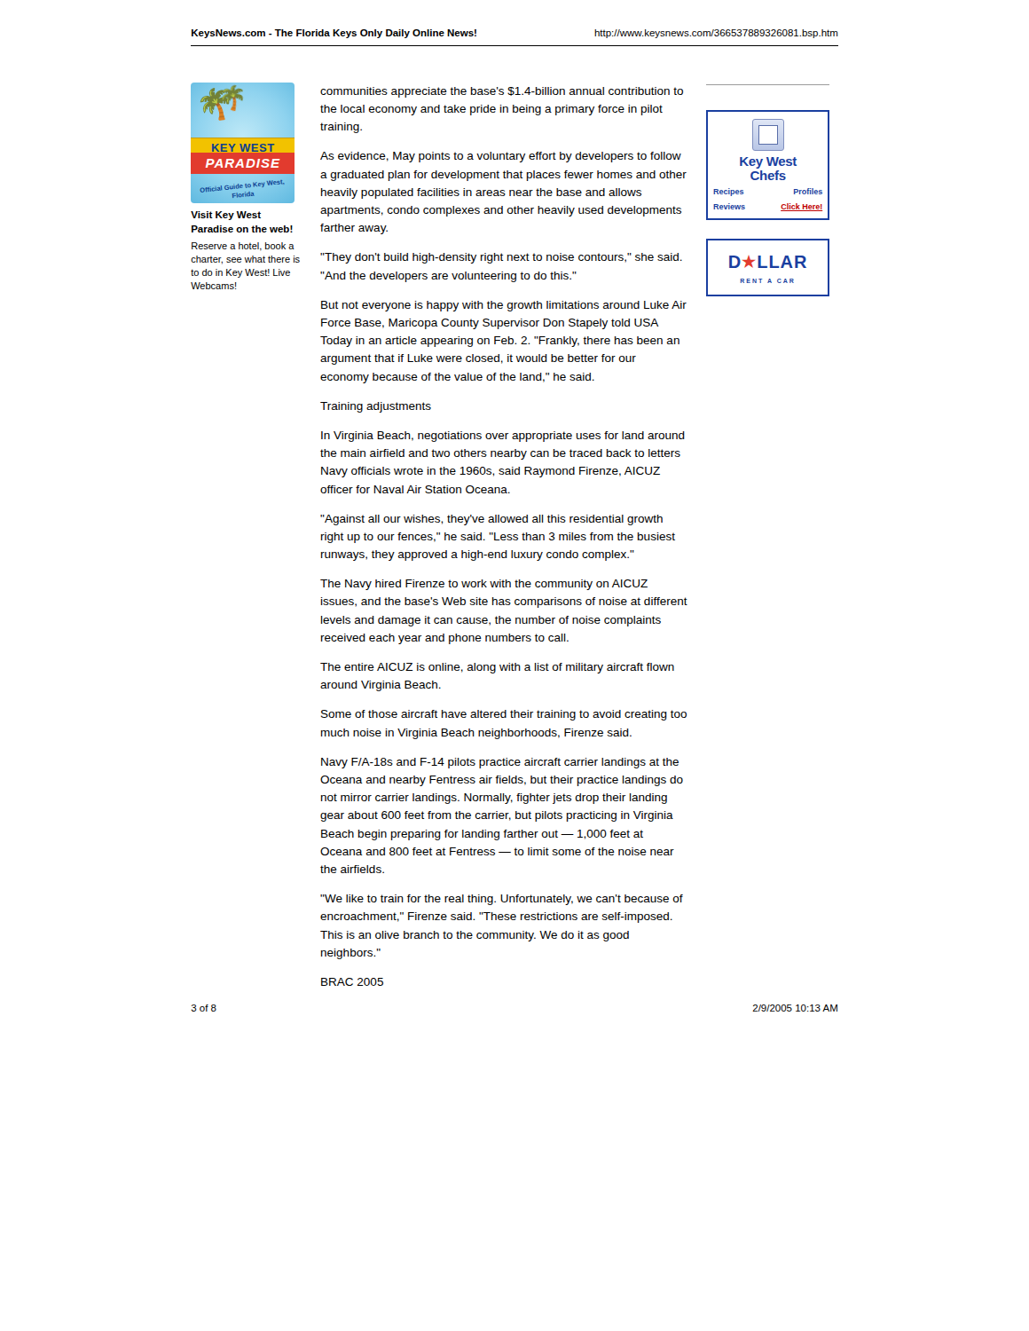KeysNews.com - The Florida Keys Only Daily Online News!
http://www.keysnews.com/366537889326081.bsp.htm
🌴
🌴
KEY WEST
PARADISE
Official Guide to Key West, Florida
Visit Key West Paradise on the web!
Reserve a hotel, book a charter, see what there is to do in Key West! Live Webcams!
communities appreciate the base's $1.4-billion annual contribution to the local economy and take pride in being a primary force in pilot training.
As evidence, May points to a voluntary effort by developers to follow a graduated plan for development that places fewer homes and other heavily populated facilities in areas near the base and allows apartments, condo complexes and other heavily used developments farther away.
"They don't build high-density right next to noise contours," she said. "And the developers are volunteering to do this."
But not everyone is happy with the growth limitations around Luke Air Force Base, Maricopa County Supervisor Don Stapely told USA Today in an article appearing on Feb. 2. "Frankly, there has been an argument that if Luke were closed, it would be better for our economy because of the value of the land," he said.
Training adjustments
In Virginia Beach, negotiations over appropriate uses for land around the main airfield and two others nearby can be traced back to letters Navy officials wrote in the 1960s, said Raymond Firenze, AICUZ officer for Naval Air Station Oceana.
"Against all our wishes, they've allowed all this residential growth right up to our fences," he said. "Less than 3 miles from the busiest runways, they approved a high-end luxury condo complex."
The Navy hired Firenze to work with the community on AICUZ issues, and the base's Web site has comparisons of noise at different levels and damage it can cause, the number of noise complaints received each year and phone numbers to call.
The entire AICUZ is online, along with a list of military aircraft flown around Virginia Beach.
Some of those aircraft have altered their training to avoid creating too much noise in Virginia Beach neighborhoods, Firenze said.
Navy F/A-18s and F-14 pilots practice aircraft carrier landings at the Oceana and nearby Fentress air fields, but their practice landings do not mirror carrier landings. Normally, fighter jets drop their landing gear about 600 feet from the carrier, but pilots practicing in Virginia Beach begin preparing for landing farther out — 1,000 feet at Oceana and 800 feet at Fentress — to limit some of the noise near the airfields.
"We like to train for the real thing. Unfortunately, we can't because of encroachment," Firenze said. "These restrictions are self-imposed. This is an olive branch to the community. We do it as good neighbors."
BRAC 2005
Key West
Chefs
Recipes Profiles
Reviews Click Here!
D★LLAR
RENT A CAR
3 of 8
2/9/2005 10:13 AM